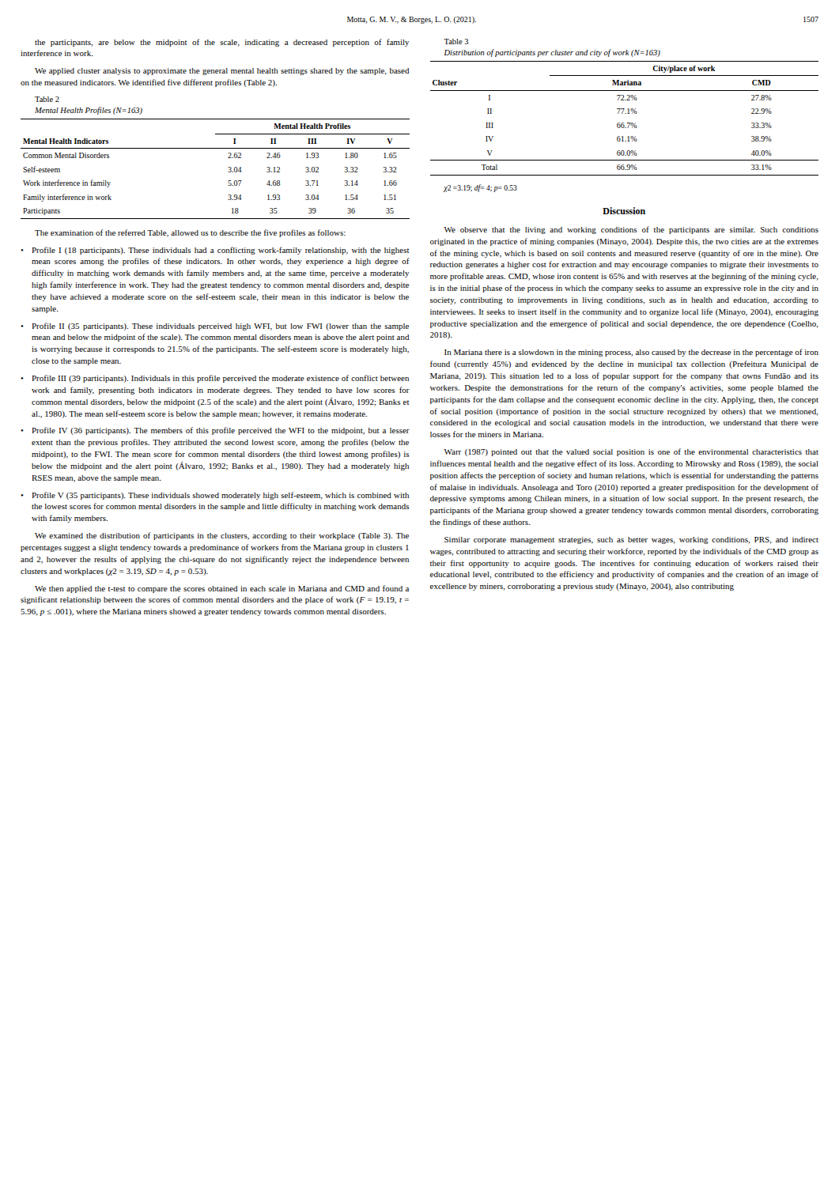Motta, G. M. V., & Borges, L. O. (2021). 1507
the participants, are below the midpoint of the scale, indicating a decreased perception of family interference in work.
We applied cluster analysis to approximate the general mental health settings shared by the sample, based on the measured indicators. We identified five different profiles (Table 2).
Table 2 Mental Health Profiles (N=163)
| Mental Health Indicators | Mental Health Profiles |
| --- | --- |
| I | II | III | IV | V |
| Common Mental Disorders | 2.62 | 2.46 | 1.93 | 1.80 | 1.65 |
| Self-esteem | 3.04 | 3.12 | 3.02 | 3.32 | 3.32 |
| Work interference in family | 5.07 | 4.68 | 3.71 | 3.14 | 1.66 |
| Family interference in work | 3.94 | 1.93 | 3.04 | 1.54 | 1.51 |
| Participants | 18 | 35 | 39 | 36 | 35 |
The examination of the referred Table, allowed us to describe the five profiles as follows:
Profile I (18 participants). These individuals had a conflicting work-family relationship, with the highest mean scores among the profiles of these indicators. In other words, they experience a high degree of difficulty in matching work demands with family members and, at the same time, perceive a moderately high family interference in work. They had the greatest tendency to common mental disorders and, despite they have achieved a moderate score on the self-esteem scale, their mean in this indicator is below the sample.
Profile II (35 participants). These individuals perceived high WFI, but low FWI (lower than the sample mean and below the midpoint of the scale). The common mental disorders mean is above the alert point and is worrying because it corresponds to 21.5% of the participants. The self-esteem score is moderately high, close to the sample mean.
Profile III (39 participants). Individuals in this profile perceived the moderate existence of conflict between work and family, presenting both indicators in moderate degrees. They tended to have low scores for common mental disorders, below the midpoint (2.5 of the scale) and the alert point (Álvaro, 1992; Banks et al., 1980). The mean self-esteem score is below the sample mean; however, it remains moderate.
Profile IV (36 participants). The members of this profile perceived the WFI to the midpoint, but a lesser extent than the previous profiles. They attributed the second lowest score, among the profiles (below the midpoint), to the FWI. The mean score for common mental disorders (the third lowest among profiles) is below the midpoint and the alert point (Álvaro, 1992; Banks et al., 1980). They had a moderately high RSES mean, above the sample mean.
Profile V (35 participants). These individuals showed moderately high self-esteem, which is combined with the lowest scores for common mental disorders in the sample and little difficulty in matching work demands with family members.
We examined the distribution of participants in the clusters, according to their workplace (Table 3). The percentages suggest a slight tendency towards a predominance of workers from the Mariana group in clusters 1 and 2, however the results of applying the chi-square do not significantly reject the independence between clusters and workplaces (χ2 = 3.19, SD = 4, p = 0.53).
We then applied the t-test to compare the scores obtained in each scale in Mariana and CMD and found a significant relationship between the scores of common mental disorders and the place of work (F = 19.19, t = 5.96, p ≤ .001), where the Mariana miners showed a greater tendency towards common mental disorders.
Table 3 Distribution of participants per cluster and city of work (N=163)
| Cluster | City/place of work |
| --- | --- |
| Mariana | CMD |
| I | 72.2% | 27.8% |
| II | 77.1% | 22.9% |
| III | 66.7% | 33.3% |
| IV | 61.1% | 38.9% |
| V | 60.0% | 40.0% |
| Total | 66.9% | 33.1% |
χ2 =3.19; df= 4; p= 0.53
Discussion
We observe that the living and working conditions of the participants are similar. Such conditions originated in the practice of mining companies (Minayo, 2004). Despite this, the two cities are at the extremes of the mining cycle, which is based on soil contents and measured reserve (quantity of ore in the mine). Ore reduction generates a higher cost for extraction and may encourage companies to migrate their investments to more profitable areas. CMD, whose iron content is 65% and with reserves at the beginning of the mining cycle, is in the initial phase of the process in which the company seeks to assume an expressive role in the city and in society, contributing to improvements in living conditions, such as in health and education, according to interviewees. It seeks to insert itself in the community and to organize local life (Minayo, 2004), encouraging productive specialization and the emergence of political and social dependence, the ore dependence (Coelho, 2018).
In Mariana there is a slowdown in the mining process, also caused by the decrease in the percentage of iron found (currently 45%) and evidenced by the decline in municipal tax collection (Prefeitura Municipal de Mariana, 2019). This situation led to a loss of popular support for the company that owns Fundão and its workers. Despite the demonstrations for the return of the company's activities, some people blamed the participants for the dam collapse and the consequent economic decline in the city. Applying, then, the concept of social position (importance of position in the social structure recognized by others) that we mentioned, considered in the ecological and social causation models in the introduction, we understand that there were losses for the miners in Mariana.
Warr (1987) pointed out that the valued social position is one of the environmental characteristics that influences mental health and the negative effect of its loss. According to Mirowsky and Ross (1989), the social position affects the perception of society and human relations, which is essential for understanding the patterns of malaise in individuals. Ansoleaga and Toro (2010) reported a greater predisposition for the development of depressive symptoms among Chilean miners, in a situation of low social support. In the present research, the participants of the Mariana group showed a greater tendency towards common mental disorders, corroborating the findings of these authors.
Similar corporate management strategies, such as better wages, working conditions, PRS, and indirect wages, contributed to attracting and securing their workforce, reported by the individuals of the CMD group as their first opportunity to acquire goods. The incentives for continuing education of workers raised their educational level, contributed to the efficiency and productivity of companies and the creation of an image of excellence by miners, corroborating a previous study (Minayo, 2004), also contributing